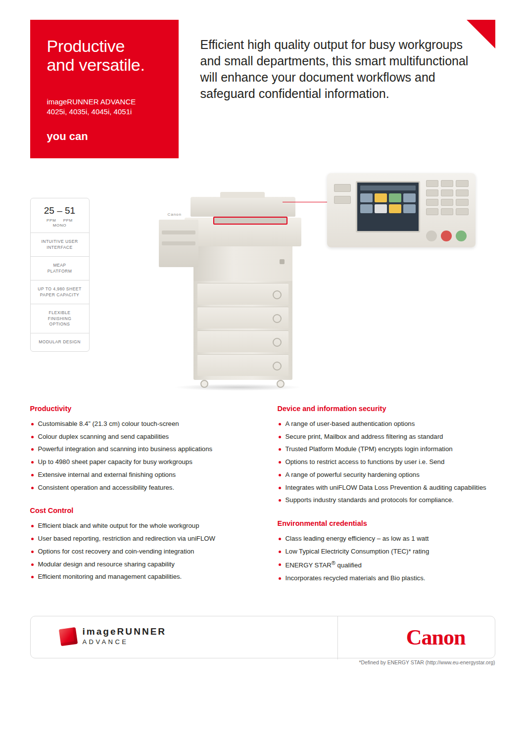Productive
and versatile.
imageRUNNER ADVANCE
4025i, 4035i, 4045i, 4051i
you can
Efficient high quality output for busy workgroups and small departments, this smart multifunctional will enhance your document workflows and safeguard confidential information.
25 – 51
PPM PPM
MONO
Intuitive user
interface
MEAP
platform
Up to 4,980 sheet
paper capacity
Flexible
finishing
options
Modular design
Canon
Productivity
Customisable 8.4” (21.3 cm) colour touch-screen
Colour duplex scanning and send capabilities
Powerful integration and scanning into business applications
Up to 4980 sheet paper capacity for busy workgroups
Extensive internal and external finishing options
Consistent operation and accessibility features.
Cost Control
Efficient black and white output for the whole workgroup
User based reporting, restriction and redirection via uniFLOW
Options for cost recovery and coin-vending integration
Modular design and resource sharing capability
Efficient monitoring and management capabilities.
Device and information security
A range of user-based authentication options
Secure print, Mailbox and address filtering as standard
Trusted Platform Module (TPM) encrypts login information
Options to restrict access to functions by user i.e. Send
A range of powerful security hardening options
Integrates with uniFLOW Data Loss Prevention & auditing capabilities
Supports industry standards and protocols for compliance.
Environmental credentials
Class leading energy efficiency – as low as 1 watt
Low Typical Electricity Consumption (TEC)* rating
ENERGY STAR® qualified
Incorporates recycled materials and Bio plastics.
imageRUNNER
ADVANCE
Canon
*Defined by ENERGY STAR (http://www.eu-energystar.org)